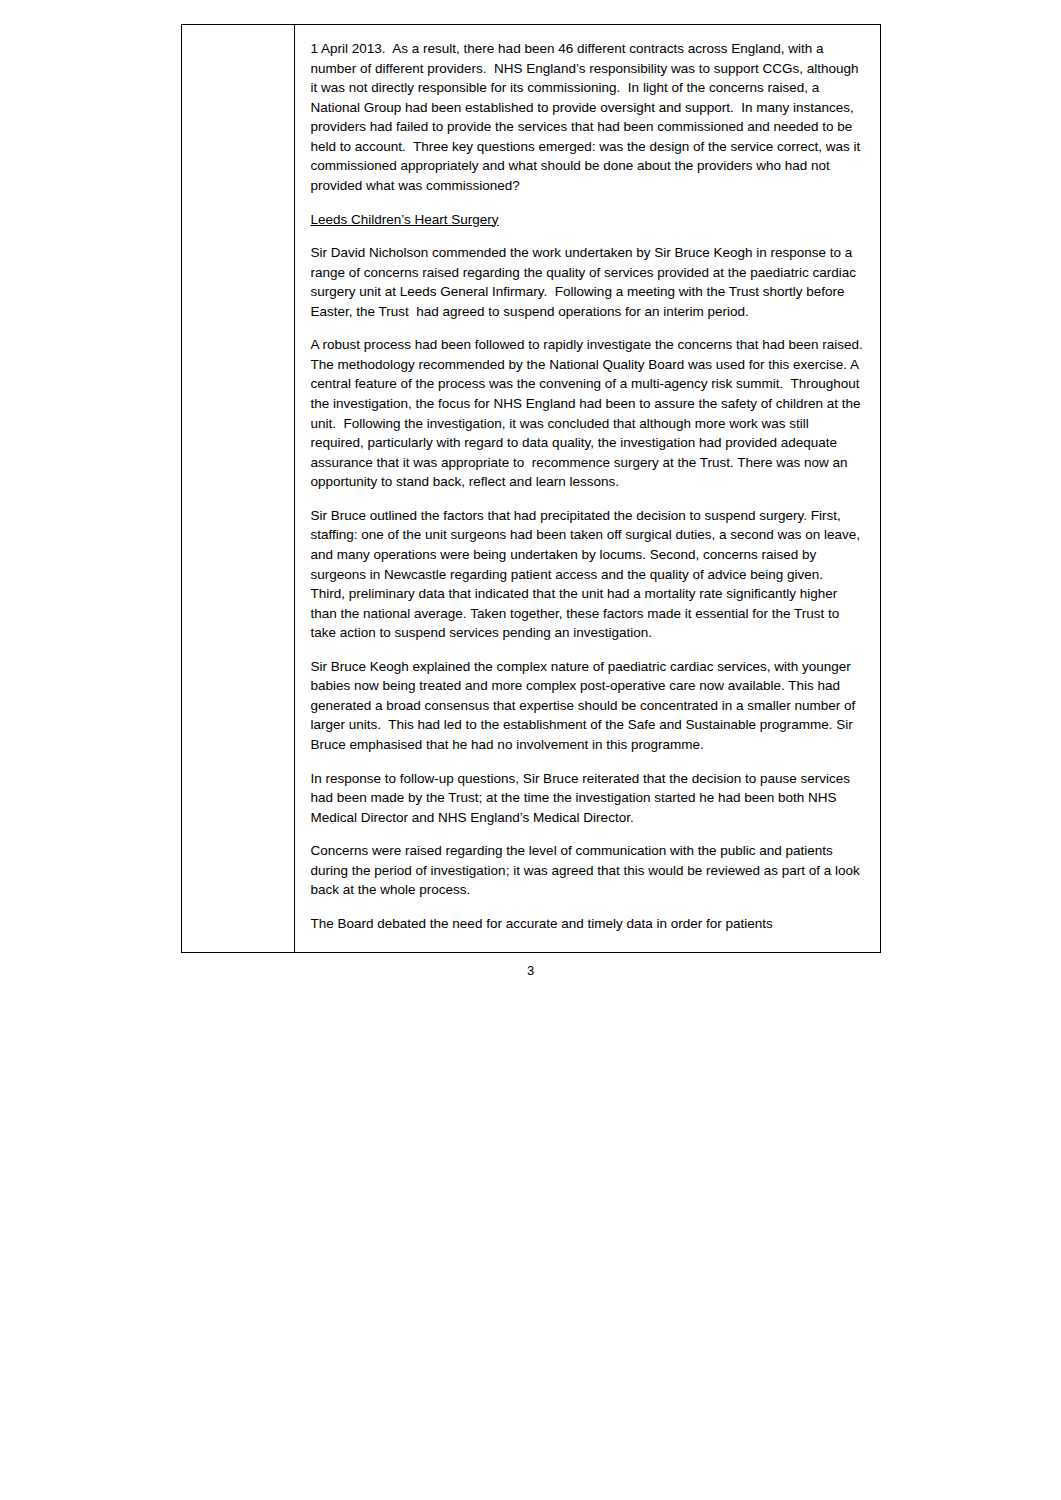| | 1 April 2013. As a result, there had been 46 different contracts across England, with a number of different providers. NHS England’s responsibility was to support CCGs, although it was not directly responsible for its commissioning. In light of the concerns raised, a National Group had been established to provide oversight and support. In many instances, providers had failed to provide the services that had been commissioned and needed to be held to account. Three key questions emerged: was the design of the service correct, was it commissioned appropriately and what should be done about the providers who had not provided what was commissioned? Leeds Children’s Heart Surgery Sir David Nicholson commended the work undertaken by Sir Bruce Keogh in response to a range of concerns raised regarding the quality of services provided at the paediatric cardiac surgery unit at Leeds General Infirmary. Following a meeting with the Trust shortly before Easter, the Trust had agreed to suspend operations for an interim period. A robust process had been followed to rapidly investigate the concerns that had been raised. The methodology recommended by the National Quality Board was used for this exercise. A central feature of the process was the convening of a multi-agency risk summit. Throughout the investigation, the focus for NHS England had been to assure the safety of children at the unit. Following the investigation, it was concluded that although more work was still required, particularly with regard to data quality, the investigation had provided adequate assurance that it was appropriate to recommence surgery at the Trust. There was now an opportunity to stand back, reflect and learn lessons. Sir Bruce outlined the factors that had precipitated the decision to suspend surgery. First, staffing: one of the unit surgeons had been taken off surgical duties, a second was on leave, and many operations were being undertaken by locums. Second, concerns raised by surgeons in Newcastle regarding patient access and the quality of advice being given. Third, preliminary data that indicated that the unit had a mortality rate significantly higher than the national average. Taken together, these factors made it essential for the Trust to take action to suspend services pending an investigation. Sir Bruce Keogh explained the complex nature of paediatric cardiac services, with younger babies now being treated and more complex post-operative care now available. This had generated a broad consensus that expertise should be concentrated in a smaller number of larger units. This had led to the establishment of the Safe and Sustainable programme. Sir Bruce emphasised that he had no involvement in this programme. In response to follow-up questions, Sir Bruce reiterated that the decision to pause services had been made by the Trust; at the time the investigation started he had been both NHS Medical Director and NHS England’s Medical Director. Concerns were raised regarding the level of communication with the public and patients during the period of investigation; it was agreed that this would be reviewed as part of a look back at the whole process. The Board debated the need for accurate and timely data in order for patients |
3